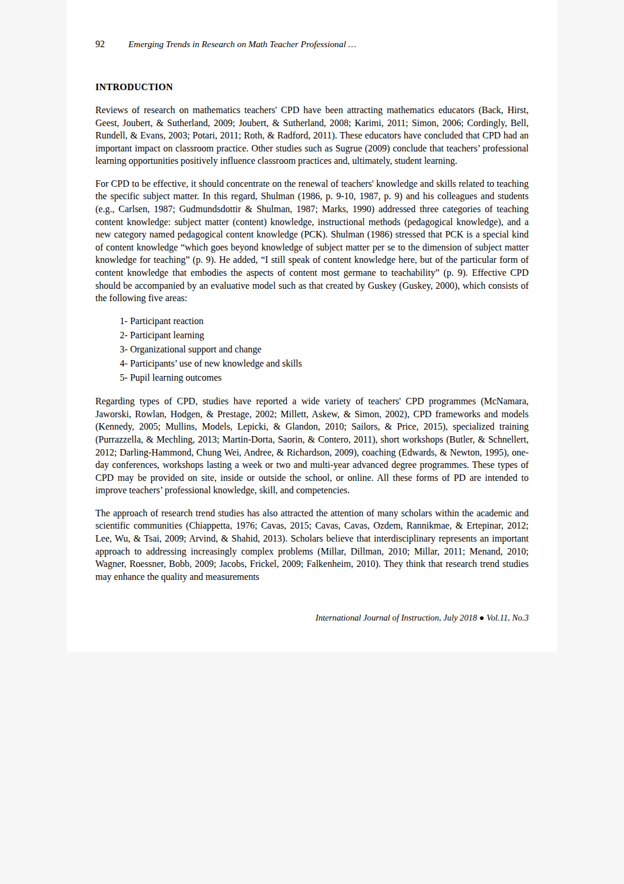92 Emerging Trends in Research on Math Teacher Professional …
INTRODUCTION
Reviews of research on mathematics teachers' CPD have been attracting mathematics educators (Back, Hirst, Geest, Joubert, & Sutherland, 2009; Joubert, & Sutherland, 2008; Karimi, 2011; Simon, 2006; Cordingly, Bell, Rundell, & Evans, 2003; Potari, 2011; Roth, & Radford, 2011). These educators have concluded that CPD had an important impact on classroom practice. Other studies such as Sugrue (2009) conclude that teachers’ professional learning opportunities positively influence classroom practices and, ultimately, student learning.
For CPD to be effective, it should concentrate on the renewal of teachers' knowledge and skills related to teaching the specific subject matter. In this regard, Shulman (1986, p. 9-10, 1987, p. 9) and his colleagues and students (e.g., Carlsen, 1987; Gudmundsdottir & Shulman, 1987; Marks, 1990) addressed three categories of teaching content knowledge: subject matter (content) knowledge, instructional methods (pedagogical knowledge), and a new category named pedagogical content knowledge (PCK). Shulman (1986) stressed that PCK is a special kind of content knowledge “which goes beyond knowledge of subject matter per se to the dimension of subject matter knowledge for teaching” (p. 9). He added, “I still speak of content knowledge here, but of the particular form of content knowledge that embodies the aspects of content most germane to teachability” (p. 9). Effective CPD should be accompanied by an evaluative model such as that created by Guskey (Guskey, 2000), which consists of the following five areas:
1- Participant reaction
2- Participant learning
3- Organizational support and change
4- Participants’ use of new knowledge and skills
5- Pupil learning outcomes
Regarding types of CPD, studies have reported a wide variety of teachers' CPD programmes (McNamara, Jaworski, Rowlan, Hodgen, & Prestage, 2002; Millett, Askew, & Simon, 2002), CPD frameworks and models (Kennedy, 2005; Mullins, Models, Lepicki, & Glandon, 2010; Sailors, & Price, 2015), specialized training (Purrazzella, & Mechling, 2013; Martin-Dorta, Saorin, & Contero, 2011), short workshops (Butler, & Schnellert, 2012; Darling-Hammond, Chung Wei, Andree, & Richardson, 2009), coaching (Edwards, & Newton, 1995), one-day conferences, workshops lasting a week or two and multi-year advanced degree programmes. These types of CPD may be provided on site, inside or outside the school, or online. All these forms of PD are intended to improve teachers’ professional knowledge, skill, and competencies.
The approach of research trend studies has also attracted the attention of many scholars within the academic and scientific communities (Chiappetta, 1976; Cavas, 2015; Cavas, Cavas, Ozdem, Rannikmae, & Ertepinar, 2012; Lee, Wu, & Tsai, 2009; Arvind, & Shahid, 2013). Scholars believe that interdisciplinary represents an important approach to addressing increasingly complex problems (Millar, Dillman, 2010; Millar, 2011; Menand, 2010; Wagner, Roessner, Bobb, 2009; Jacobs, Frickel, 2009; Falkenheim, 2010). They think that research trend studies may enhance the quality and measurements
International Journal of Instruction, July 2018 ● Vol.11, No.3